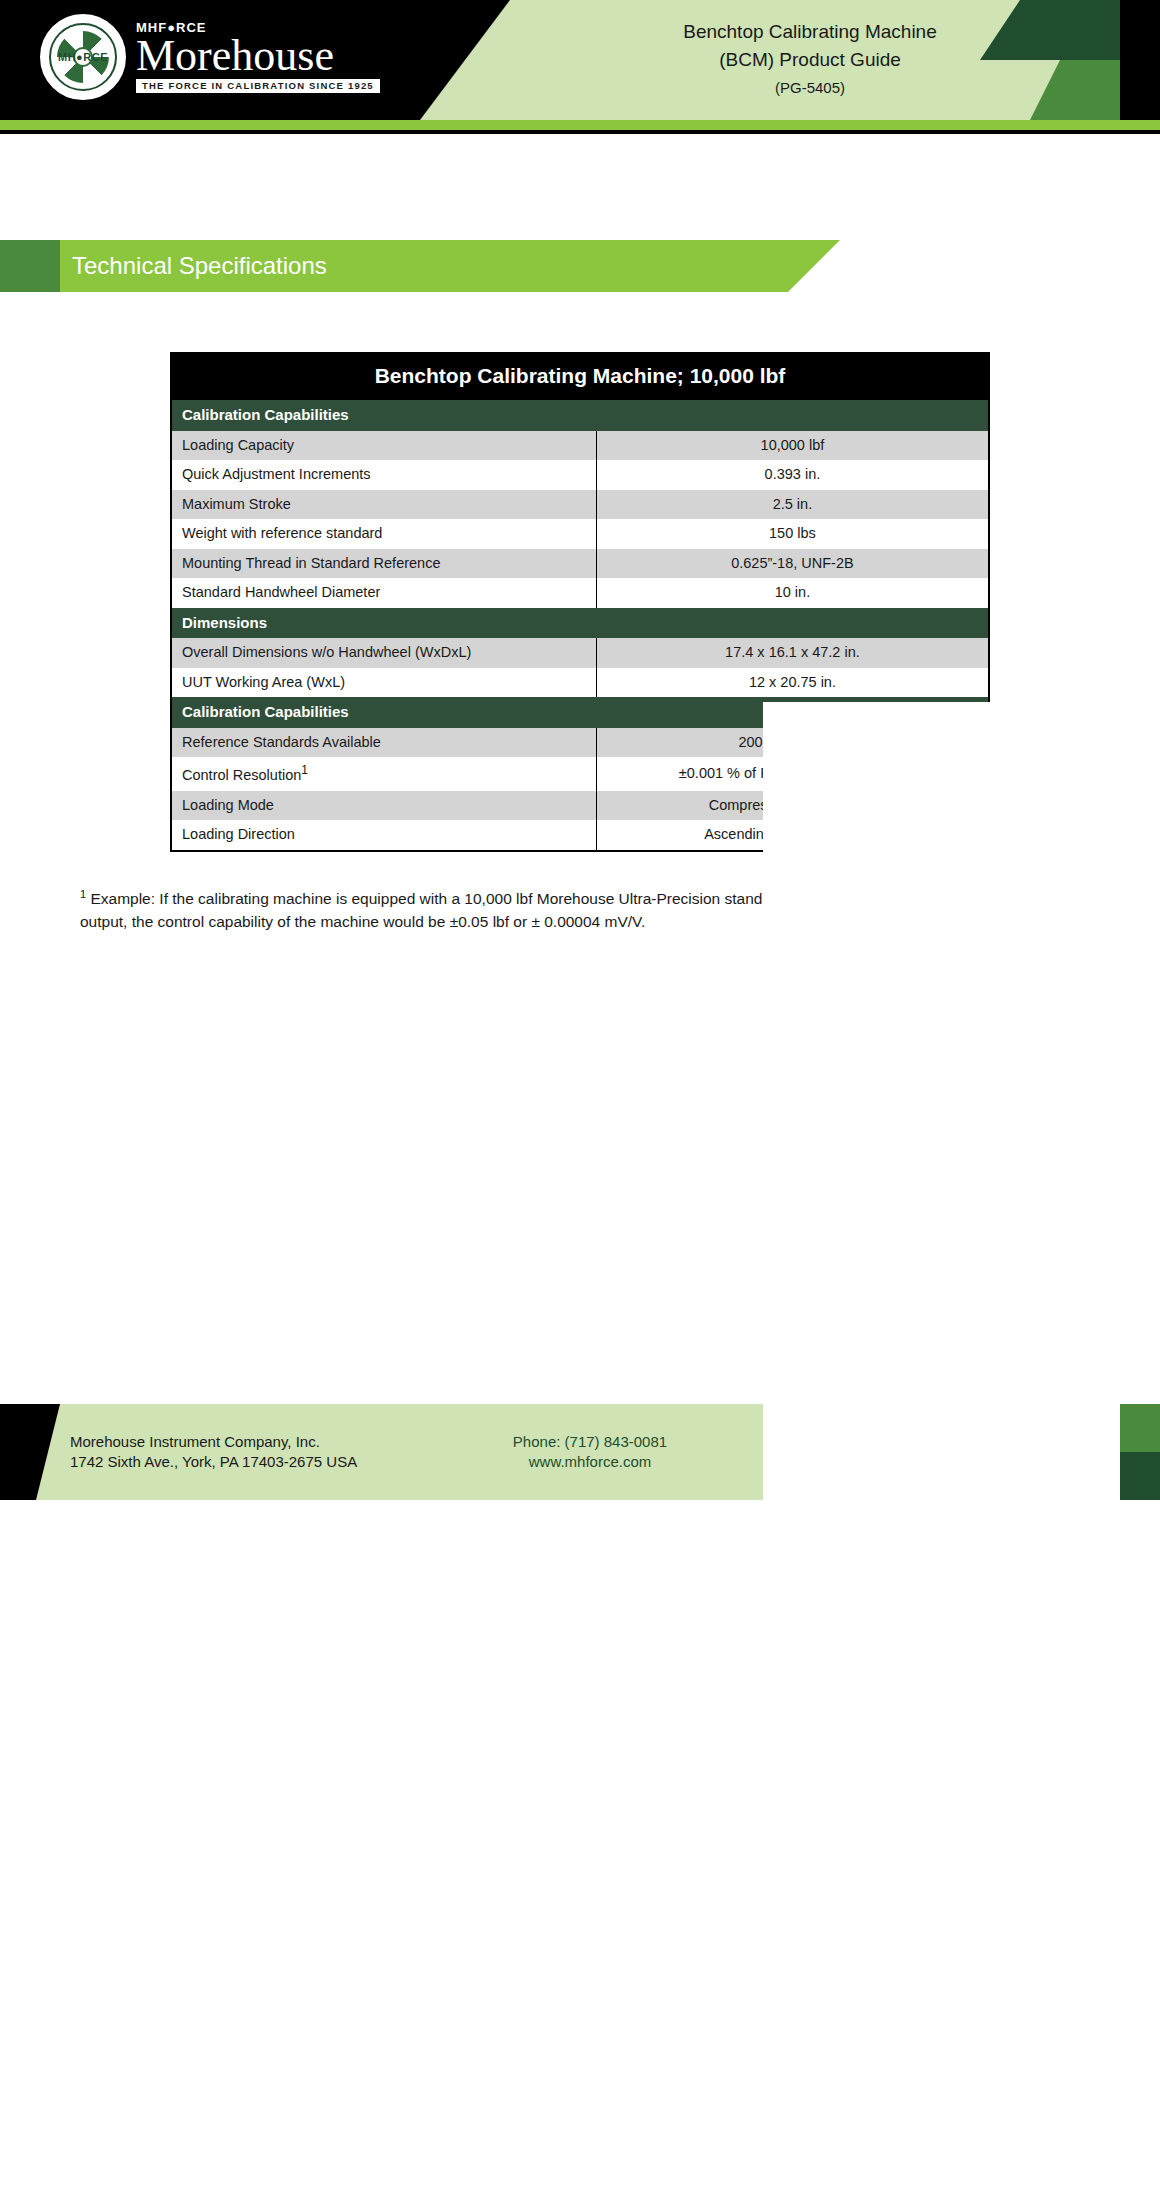MH●RCE
MHF●RCE
Morehouse
THE FORCE IN CALIBRATION SINCE 1925
Benchtop Calibrating Machine
(BCM) Product Guide
(PG-5405)
Technical Specifications
Benchtop Calibrating Machine; 10,000 lbf
| Calibration Capabilities |
| --- |
| Loading Capacity | 10,000 lbf |
| Quick Adjustment Increments | 0.393 in. |
| Maximum Stroke | 2.5 in. |
| Weight with reference standard | 150 lbs |
| Mounting Thread in Standard Reference | 0.625”-18, UNF-2B |
| Standard Handwheel Diameter | 10 in. |
| Dimensions |
| Overall Dimensions w/o Handwheel (WxDxL) | 17.4 x 16.1 x 47.2 in. |
| UUT Working Area (WxL) | 12 x 20.75 in. |
| Calibration Capabilities |
| Reference Standards Available | 200 to 10,000 lbf |
| Control Resolution 1 | ±0.001 % of Ref Standard Capacity |
| Loading Mode | Compression and Tension |
| Loading Direction | Ascending and Descending |
1 Example: If the calibrating machine is equipped with a 10,000 lbf Morehouse Ultra-Precision standard reference load cell with 4.0 mV/V rated output, the control capability of the machine would be ±0.05 lbf or ± 0.00004 mV/V.
Morehouse Instrument Company, Inc.
1742 Sixth Ave., York, PA 17403-2675 USA
Phone: (717) 843-0081
www.mhforce.com
Page 3
Rev. 4/2022